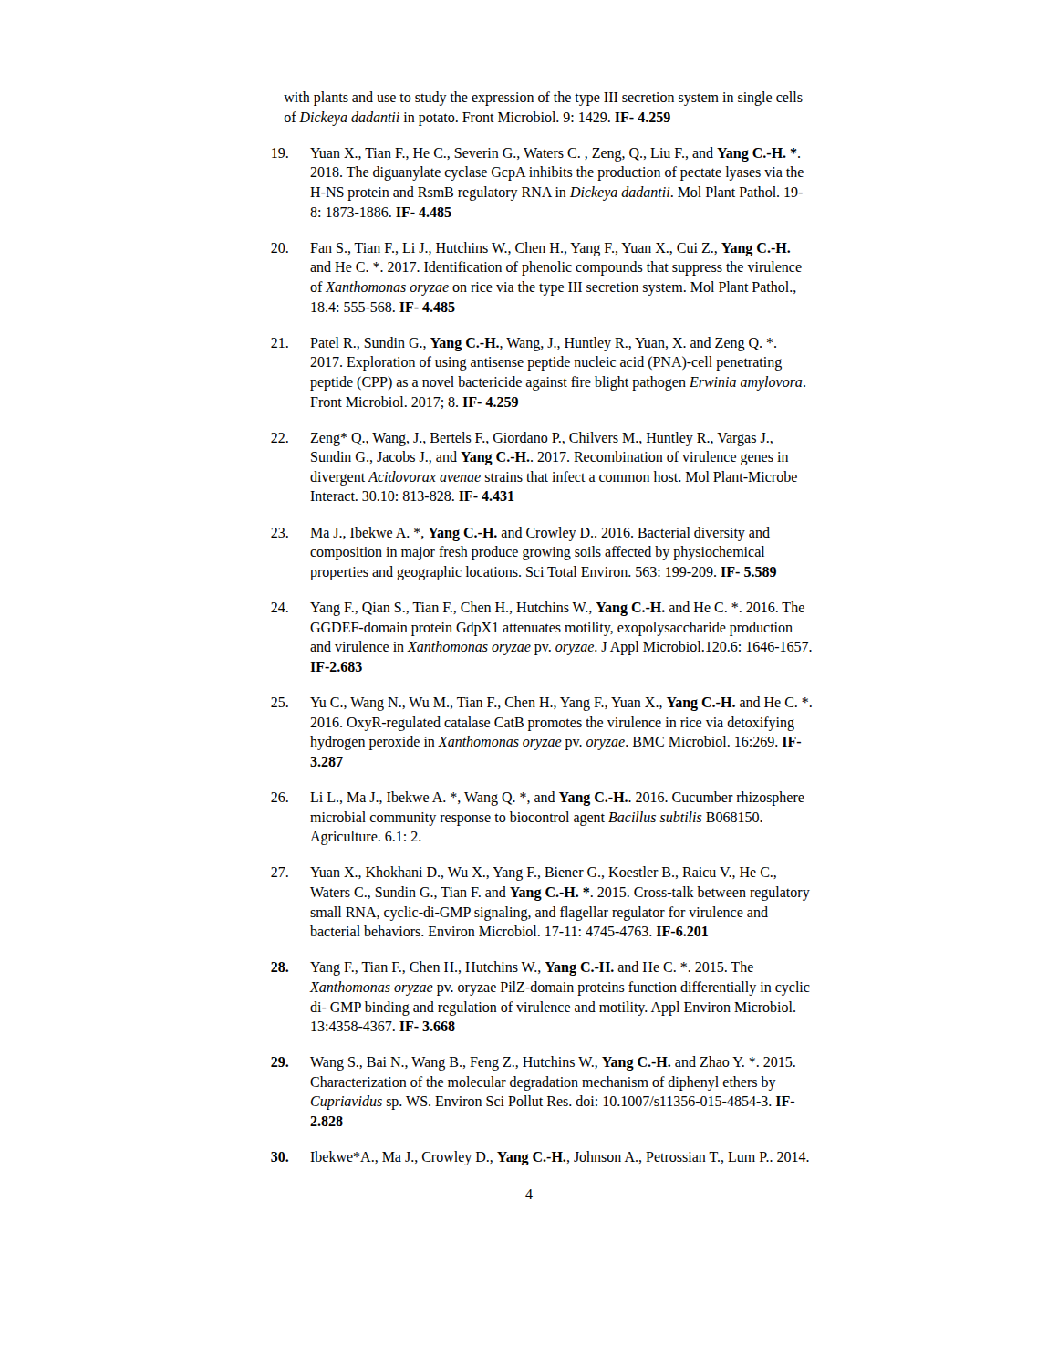with plants and use to study the expression of the type III secretion system in single cells of Dickeya dadantii in potato. Front Microbiol. 9: 1429. IF- 4.259
19. Yuan X., Tian F., He C., Severin G., Waters C. , Zeng, Q., Liu F., and Yang C.-H. *. 2018. The diguanylate cyclase GcpA inhibits the production of pectate lyases via the H-NS protein and RsmB regulatory RNA in Dickeya dadantii. Mol Plant Pathol. 19-8: 1873-1886. IF- 4.485
20. Fan S., Tian F., Li J., Hutchins W., Chen H., Yang F., Yuan X., Cui Z., Yang C.-H. and He C. *. 2017. Identification of phenolic compounds that suppress the virulence of Xanthomonas oryzae on rice via the type III secretion system. Mol Plant Pathol., 18.4: 555-568. IF- 4.485
21. Patel R., Sundin G., Yang C.-H., Wang, J., Huntley R., Yuan, X. and Zeng Q. *. 2017. Exploration of using antisense peptide nucleic acid (PNA)-cell penetrating peptide (CPP) as a novel bactericide against fire blight pathogen Erwinia amylovora. Front Microbiol. 2017; 8. IF- 4.259
22. Zeng* Q., Wang, J., Bertels F., Giordano P., Chilvers M., Huntley R., Vargas J., Sundin G., Jacobs J., and Yang C.-H.. 2017. Recombination of virulence genes in divergent Acidovorax avenae strains that infect a common host. Mol Plant-Microbe Interact. 30.10: 813-828. IF- 4.431
23. Ma J., Ibekwe A. *, Yang C.-H. and Crowley D.. 2016. Bacterial diversity and composition in major fresh produce growing soils affected by physiochemical properties and geographic locations. Sci Total Environ. 563: 199-209. IF- 5.589
24. Yang F., Qian S., Tian F., Chen H., Hutchins W., Yang C.-H. and He C. *. 2016. The GGDEF-domain protein GdpX1 attenuates motility, exopolysaccharide production and virulence in Xanthomonas oryzae pv. oryzae. J Appl Microbiol.120.6: 1646-1657. IF-2.683
25. Yu C., Wang N., Wu M., Tian F., Chen H., Yang F., Yuan X., Yang C.-H. and He C. *. 2016. OxyR-regulated catalase CatB promotes the virulence in rice via detoxifying hydrogen peroxide in Xanthomonas oryzae pv. oryzae. BMC Microbiol. 16:269. IF- 3.287
26. Li L., Ma J., Ibekwe A. *, Wang Q. *, and Yang C.-H.. 2016. Cucumber rhizosphere microbial community response to biocontrol agent Bacillus subtilis B068150. Agriculture. 6.1: 2.
27. Yuan X., Khokhani D., Wu X., Yang F., Biener G., Koestler B., Raicu V., He C., Waters C., Sundin G., Tian F. and Yang C.-H. *. 2015. Cross-talk between regulatory small RNA, cyclic-di-GMP signaling, and flagellar regulator for virulence and bacterial behaviors. Environ Microbiol. 17-11: 4745-4763. IF-6.201
28. Yang F., Tian F., Chen H., Hutchins W., Yang C.-H. and He C. *. 2015. The Xanthomonas oryzae pv. oryzae PilZ-domain proteins function differentially in cyclic di- GMP binding and regulation of virulence and motility. Appl Environ Microbiol. 13:4358-4367. IF- 3.668
29. Wang S., Bai N., Wang B., Feng Z., Hutchins W., Yang C.-H. and Zhao Y. *. 2015. Characterization of the molecular degradation mechanism of diphenyl ethers by Cupriavidus sp. WS. Environ Sci Pollut Res. doi: 10.1007/s11356-015-4854-3. IF-2.828
30. Ibekwe*A., Ma J., Crowley D., Yang C.-H., Johnson A., Petrossian T., Lum P.. 2014.
4